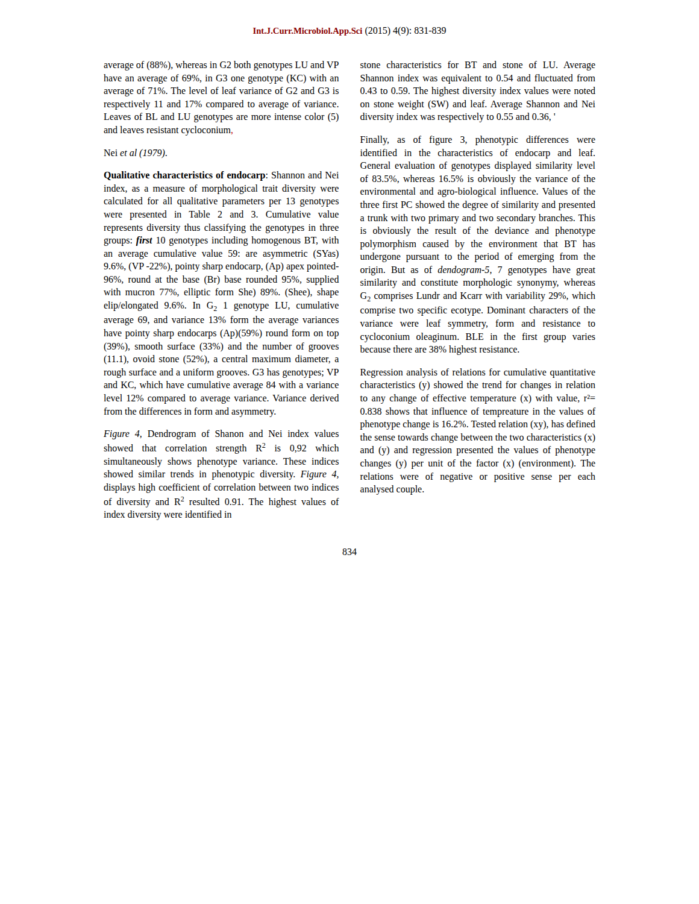Int.J.Curr.Microbiol.App.Sci (2015) 4(9): 831-839
average of (88%), whereas in G2 both genotypes LU and VP have an average of 69%, in G3 one genotype (KC) with an average of 71%. The level of leaf variance of G2 and G3 is respectively 11 and 17% compared to average of variance. Leaves of BL and LU genotypes are more intense color (5) and leaves resistant cycloconium,
Nei et al (1979).
Qualitative characteristics of endocarp: Shannon and Nei index, as a measure of morphological trait diversity were calculated for all qualitative parameters per 13 genotypes were presented in Table 2 and 3. Cumulative value represents diversity thus classifying the genotypes in three groups: first 10 genotypes including homogenous BT, with an average cumulative value 59: are asymmetric (SYas) 9.6%, (VP -22%), pointy sharp endocarp, (Ap) apex pointed-96%, round at the base (Br) base rounded 95%, supplied with mucron 77%, elliptic form She) 89%. (Shee), shape elip/elongated 9.6%. In G2 1 genotype LU, cumulative average 69, and variance 13% form the average variances have pointy sharp endocarps (Ap)(59%) round form on top (39%), smooth surface (33%) and the number of grooves (11.1), ovoid stone (52%), a central maximum diameter, a rough surface and a uniform grooves. G3 has genotypes; VP and KC, which have cumulative average 84 with a variance level 12% compared to average variance. Variance derived from the differences in form and asymmetry.
Figure 4, Dendrogram of Shanon and Nei index values showed that correlation strength R2 is 0,92 which simultaneously shows phenotype variance. These indices showed similar trends in phenotypic diversity. Figure 4, displays high coefficient of correlation between two indices of diversity and R2 resulted 0.91. The highest values of index diversity were identified in
stone characteristics for BT and stone of LU. Average Shannon index was equivalent to 0.54 and fluctuated from 0.43 to 0.59. The highest diversity index values were noted on stone weight (SW) and leaf. Average Shannon and Nei diversity index was respectively to 0.55 and 0.36, '
Finally, as of figure 3, phenotypic differences were identified in the characteristics of endocarp and leaf. General evaluation of genotypes displayed similarity level of 83.5%, whereas 16.5% is obviously the variance of the environmental and agro-biological influence. Values of the three first PC showed the degree of similarity and presented a trunk with two primary and two secondary branches. This is obviously the result of the deviance and phenotype polymorphism caused by the environment that BT has undergone pursuant to the period of emerging from the origin. But as of dendogram-5, 7 genotypes have great similarity and constitute morphologic synonymy, whereas G2 comprises Lundr and Kcarr with variability 29%, which comprise two specific ecotype. Dominant characters of the variance were leaf symmetry, form and resistance to cycloconium oleaginum. BLE in the first group varies because there are 38% highest resistance.
Regression analysis of relations for cumulative quantitative characteristics (y) showed the trend for changes in relation to any change of effective temperature (x) with value, r²= 0.838 shows that influence of tempreature in the values of phenotype change is 16.2%. Tested relation (xy), has defined the sense towards change between the two characteristics (x) and (y) and regression presented the values of phenotype changes (y) per unit of the factor (x) (environment). The relations were of negative or positive sense per each analysed couple.
834